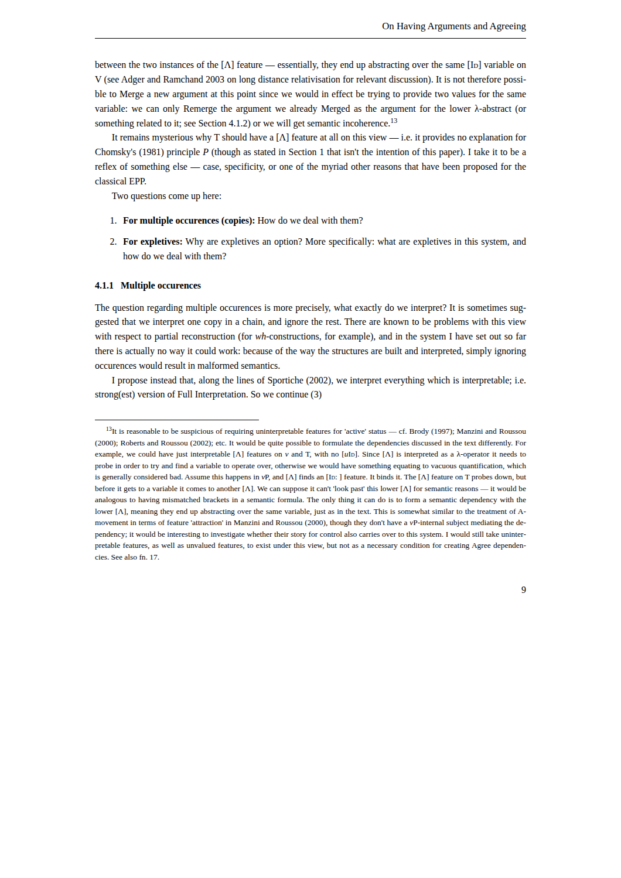On Having Arguments and Agreeing
between the two instances of the [Λ] feature — essentially, they end up abstracting over the same [Id] variable on V (see Adger and Ramchand 2003 on long distance relativisation for relevant discussion). It is not therefore possible to Merge a new argument at this point since we would in effect be trying to provide two values for the same variable: we can only Remerge the argument we already Merged as the argument for the lower λ-abstract (or something related to it; see Section 4.1.2) or we will get semantic incoherence.13
It remains mysterious why T should have a [Λ] feature at all on this view — i.e. it provides no explanation for Chomsky's (1981) principle P (though as stated in Section 1 that isn't the intention of this paper). I take it to be a reflex of something else — case, specificity, or one of the myriad other reasons that have been proposed for the classical EPP.
Two questions come up here:
For multiple occurences (copies): How do we deal with them?
For expletives: Why are expletives an option? More specifically: what are expletives in this system, and how do we deal with them?
4.1.1 Multiple occurences
The question regarding multiple occurences is more precisely, what exactly do we interpret? It is sometimes suggested that we interpret one copy in a chain, and ignore the rest. There are known to be problems with this view with respect to partial reconstruction (for wh-constructions, for example), and in the system I have set out so far there is actually no way it could work: because of the way the structures are built and interpreted, simply ignoring occurences would result in malformed semantics.
I propose instead that, along the lines of Sportiche (2002), we interpret everything which is interpretable; i.e. strong(est) version of Full Interpretation. So we continue (3)
13It is reasonable to be suspicious of requiring uninterpretable features for 'active' status — cf. Brody (1997); Manzini and Roussou (2000); Roberts and Roussou (2002); etc. It would be quite possible to formulate the dependencies discussed in the text differently. For example, we could have just interpretable [Λ] features on v and T, with no [uId]. Since [Λ] is interpreted as a λ-operator it needs to probe in order to try and find a variable to operate over, otherwise we would have something equating to vacuous quantification, which is generally considered bad. Assume this happens in v P, and [Λ] finds an [Id: ] feature. It binds it. The [Λ] feature on T probes down, but before it gets to a variable it comes to another [Λ]. We can suppose it can't 'look past' this lower [Λ] for semantic reasons — it would be analogous to having mismatched brackets in a semantic formula. The only thing it can do is to form a semantic dependency with the lower [Λ], meaning they end up abstracting over the same variable, just as in the text. This is somewhat similar to the treatment of A-movement in terms of feature 'attraction' in Manzini and Roussou (2000), though they don't have a v P-internal subject mediating the dependency; it would be interesting to investigate whether their story for control also carries over to this system. I would still take uninterpretable features, as well as unvalued features, to exist under this view, but not as a necessary condition for creating Agree dependencies. See also fn. 17.
9